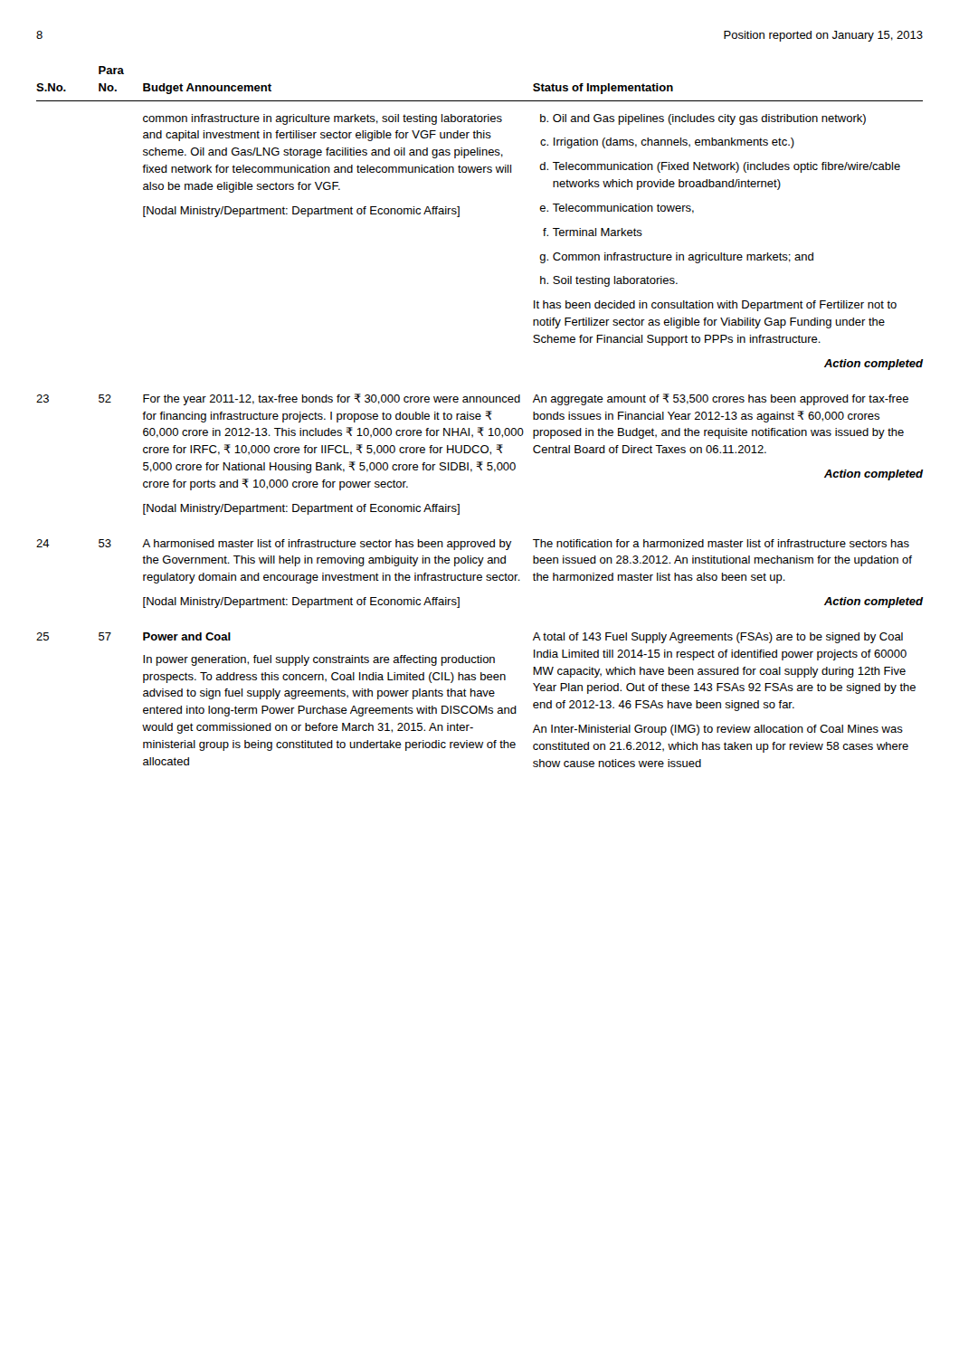8
Position reported on January 15, 2013
| S.No. | Para No. | Budget Announcement | Status of Implementation |
| --- | --- | --- | --- |
| | | common infrastructure in agriculture markets, soil testing laboratories and capital investment in fertiliser sector eligible for VGF under this scheme. Oil and Gas/LNG storage facilities and oil and gas pipelines, fixed network for telecommunication and telecommunication towers will also be made eligible sectors for VGF. [Nodal Ministry/Department: Department of Economic Affairs] | Oil and Gas pipelines (includes city gas distribution network) Irrigation (dams, channels, embankments etc.) Telecommunication (Fixed Network) (includes optic fibre/wire/cable networks which provide broadband/internet) Telecommunication towers, Terminal Markets Common infrastructure in agriculture markets; and Soil testing laboratories. It has been decided in consultation with Department of Fertilizer not to notify Fertilizer sector as eligible for Viability Gap Funding under the Scheme for Financial Support to PPPs in infrastructure. Action completed |
| 23 | 52 | For the year 2011-12, tax-free bonds for ₹ 30,000 crore were announced for financing infrastructure projects. I propose to double it to raise ₹ 60,000 crore in 2012-13. This includes ₹ 10,000 crore for NHAI, ₹ 10,000 crore for IRFC, ₹ 10,000 crore for IIFCL, ₹ 5,000 crore for HUDCO, ₹ 5,000 crore for National Housing Bank, ₹ 5,000 crore for SIDBI, ₹ 5,000 crore for ports and ₹ 10,000 crore for power sector. [Nodal Ministry/Department: Department of Economic Affairs] | An aggregate amount of ₹ 53,500 crores has been approved for tax-free bonds issues in Financial Year 2012-13 as against ₹ 60,000 crores proposed in the Budget, and the requisite notification was issued by the Central Board of Direct Taxes on 06.11.2012. Action completed |
| 24 | 53 | A harmonised master list of infrastructure sector has been approved by the Government. This will help in removing ambiguity in the policy and regulatory domain and encourage investment in the infrastructure sector. [Nodal Ministry/Department: Department of Economic Affairs] | The notification for a harmonized master list of infrastructure sectors has been issued on 28.3.2012. An institutional mechanism for the updation of the harmonized master list has also been set up. Action completed |
| 25 | 57 | Power and Coal In power generation, fuel supply constraints are affecting production prospects. To address this concern, Coal India Limited (CIL) has been advised to sign fuel supply agreements, with power plants that have entered into long-term Power Purchase Agreements with DISCOMs and would get commissioned on or before March 31, 2015. An inter-ministerial group is being constituted to undertake periodic review of the allocated | A total of 143 Fuel Supply Agreements (FSAs) are to be signed by Coal India Limited till 2014-15 in respect of identified power projects of 60000 MW capacity, which have been assured for coal supply during 12th Five Year Plan period. Out of these 143 FSAs 92 FSAs are to be signed by the end of 2012-13. 46 FSAs have been signed so far. An Inter-Ministerial Group (IMG) to review allocation of Coal Mines was constituted on 21.6.2012, which has taken up for review 58 cases where show cause notices were issued |